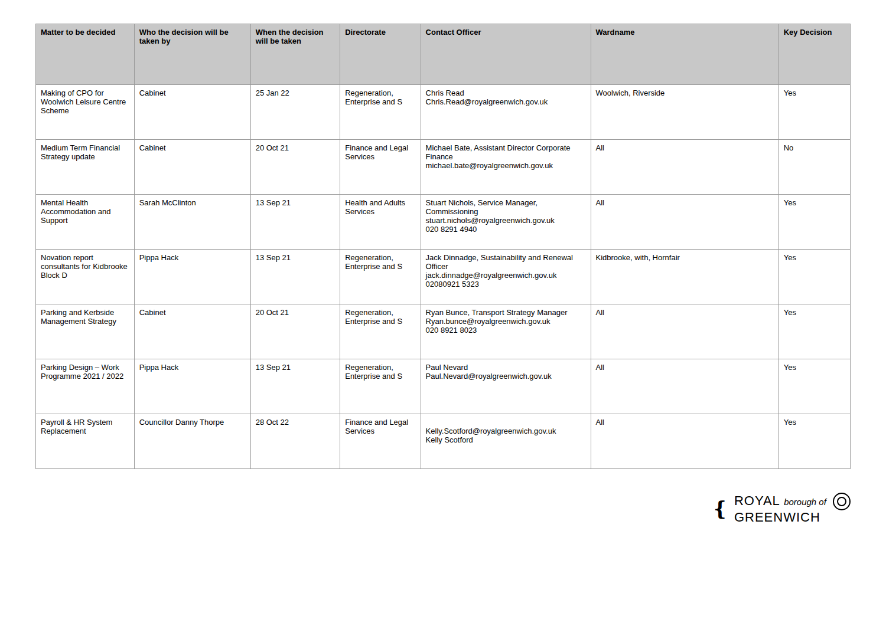| Matter to be decided | Who the decision will be taken by | When the decision will be taken | Directorate | Contact Officer | Wardname | Key Decision |
| --- | --- | --- | --- | --- | --- | --- |
| Making of CPO for Woolwich Leisure Centre Scheme | Cabinet | 25 Jan 22 | Regeneration, Enterprise and S | Chris Read Chris.Read@royalgreenwich.gov.uk | Woolwich, Riverside | Yes |
| Medium Term Financial Strategy update | Cabinet | 20 Oct 21 | Finance and Legal Services | Michael Bate, Assistant Director Corporate Finance michael.bate@royalgreenwich.gov.uk | All | No |
| Mental Health Accommodation and Support | Sarah McClinton | 13 Sep 21 | Health and Adults Services | Stuart Nichols, Service Manager, Commissioning stuart.nichols@royalgreenwich.gov.uk 020 8291 4940 | All | Yes |
| Novation report consultants for Kidbrooke Block D | Pippa Hack | 13 Sep 21 | Regeneration, Enterprise and S | Jack Dinnadge, Sustainability and Renewal Officer jack.dinnadge@royalgreenwich.gov.uk 02080921 5323 | Kidbrooke, with, Hornfair | Yes |
| Parking and Kerbside Management Strategy | Cabinet | 20 Oct 21 | Regeneration, Enterprise and S | Ryan Bunce, Transport Strategy Manager Ryan.bunce@royalgreenwich.gov.uk 020 8921 8023 | All | Yes |
| Parking Design – Work Programme 2021 / 2022 | Pippa Hack | 13 Sep 21 | Regeneration, Enterprise and S | Paul Nevard Paul.Nevard@royalgreenwich.gov.uk | All | Yes |
| Payroll & HR System Replacement | Councillor Danny Thorpe | 28 Oct 22 | Finance and Legal Services | Kelly.Scotford@royalgreenwich.gov.uk Kelly Scotford | All | Yes |
❴
ROYAL borough of
GREENWICH